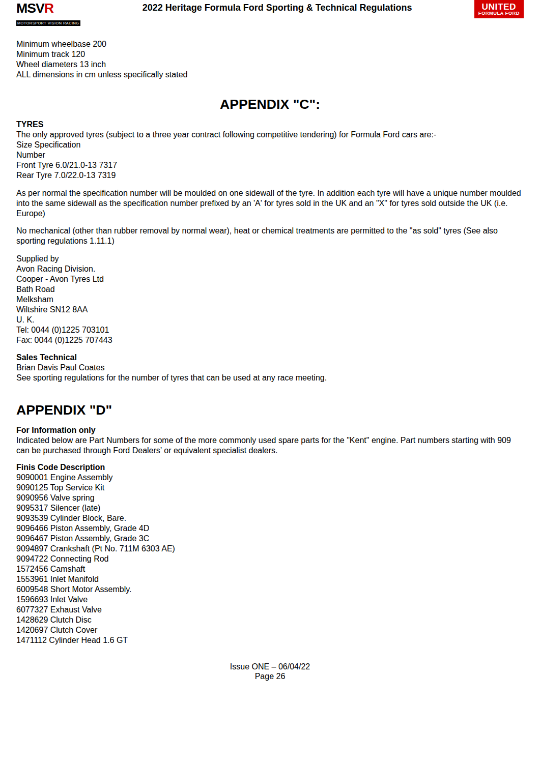MSVR
MOTORSPORT VISION RACING
2022 Heritage Formula Ford Sporting & Technical Regulations
UNITED FORMULA FORD
Minimum wheelbase 200
Minimum track 120
Wheel diameters 13 inch
ALL dimensions in cm unless specifically stated
APPENDIX "C":
TYRES
The only approved tyres (subject to a three year contract following competitive tendering) for Formula Ford cars are:-
Size Specification
Number
Front Tyre 6.0/21.0-13 7317
Rear Tyre 7.0/22.0-13 7319
As per normal the specification number will be moulded on one sidewall of the tyre. In addition each tyre will have a unique number moulded into the same sidewall as the specification number prefixed by an 'A' for tyres sold in the UK and an "X" for tyres sold outside the UK (i.e. Europe)
No mechanical (other than rubber removal by normal wear), heat or chemical treatments are permitted to the "as sold" tyres (See also sporting regulations 1.11.1)
Supplied by
Avon Racing Division.
Cooper - Avon Tyres Ltd
Bath Road
Melksham
Wiltshire SN12 8AA
U. K.
Tel: 0044 (0)1225 703101
Fax: 0044 (0)1225 707443
Sales Technical
Brian Davis Paul Coates
See sporting regulations for the number of tyres that can be used at any race meeting.
APPENDIX "D"
For Information only
Indicated below are Part Numbers for some of the more commonly used spare parts for the "Kent" engine. Part numbers starting with 909 can be purchased through Ford Dealers’ or equivalent specialist dealers.
Finis Code Description
9090001 Engine Assembly
9090125 Top Service Kit
9090956 Valve spring
9095317 Silencer (late)
9093539 Cylinder Block, Bare.
9096466 Piston Assembly, Grade 4D
9096467 Piston Assembly, Grade 3C
9094897 Crankshaft (Pt No. 711M 6303 AE)
9094722 Connecting Rod
1572456 Camshaft
1553961 Inlet Manifold
6009548 Short Motor Assembly.
1596693 Inlet Valve
6077327 Exhaust Valve
1428629 Clutch Disc
1420697 Clutch Cover
1471112 Cylinder Head 1.6 GT
Issue ONE – 06/04/22
Page 26